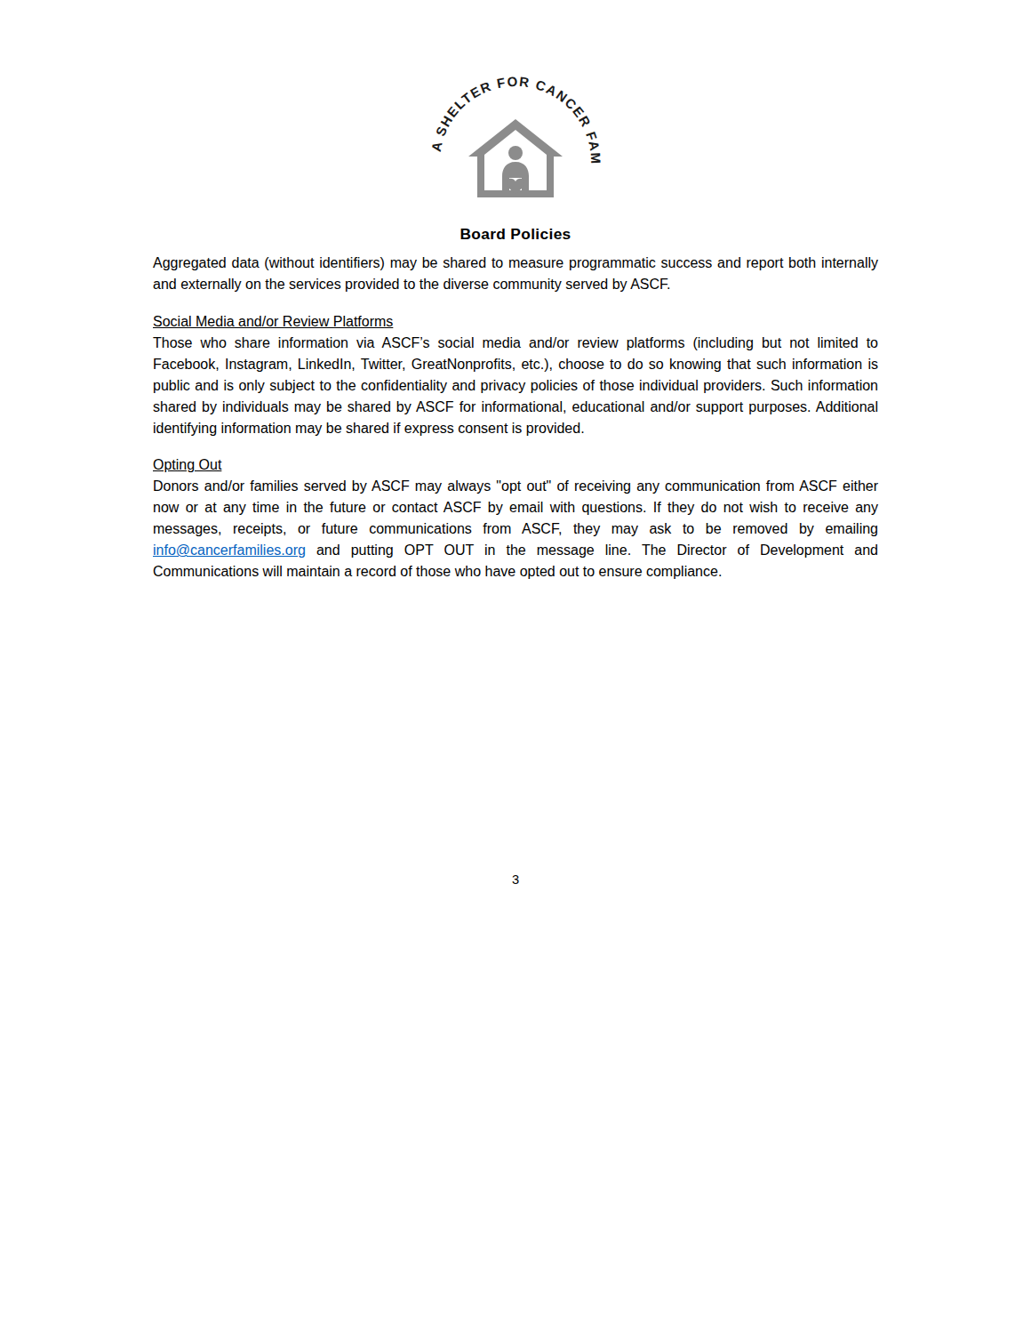A SHELTER FOR CANCER FAMILIES
Board Policies
Aggregated data (without identifiers) may be shared to measure programmatic success and report both internally and externally on the services provided to the diverse community served by ASCF.
Social Media and/or Review Platforms
Those who share information via ASCF’s social media and/or review platforms (including but not limited to Facebook, Instagram, LinkedIn, Twitter, GreatNonprofits, etc.), choose to do so knowing that such information is public and is only subject to the confidentiality and privacy policies of those individual providers. Such information shared by individuals may be shared by ASCF for informational, educational and/or support purposes. Additional identifying information may be shared if express consent is provided.
Opting Out
Donors and/or families served by ASCF may always "opt out" of receiving any communication from ASCF either now or at any time in the future or contact ASCF by email with questions. If they do not wish to receive any messages, receipts, or future communications from ASCF, they may ask to be removed by emailing info@cancerfamilies.org and putting OPT OUT in the message line. The Director of Development and Communications will maintain a record of those who have opted out to ensure compliance.
3